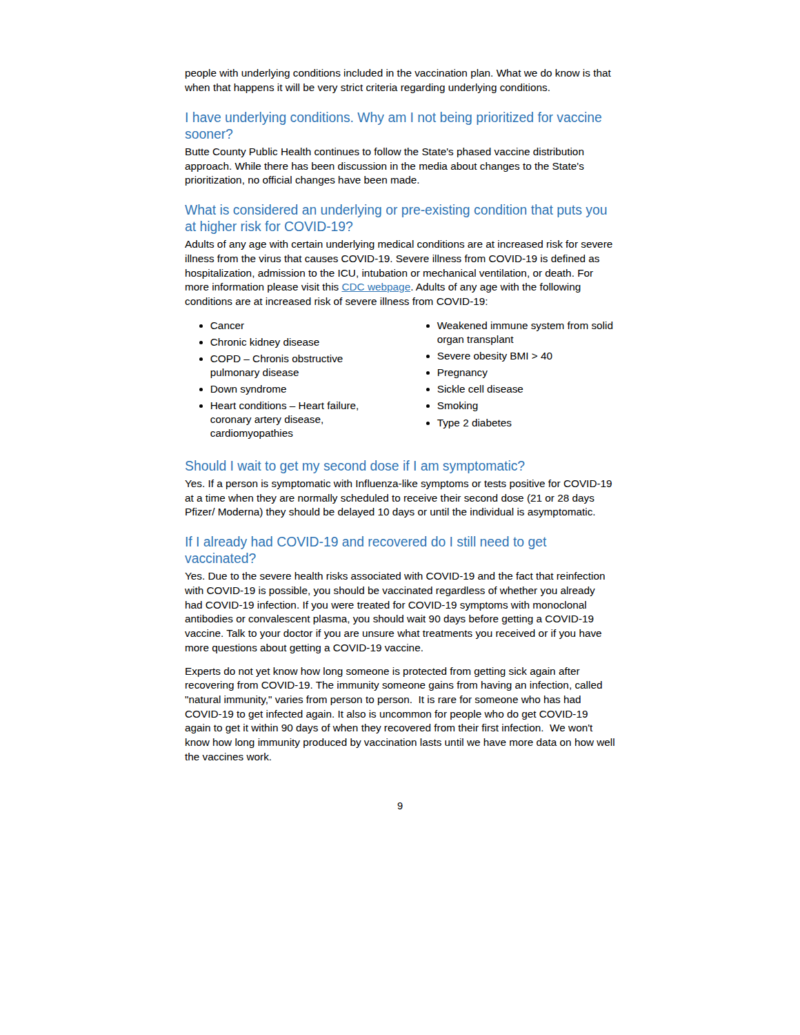people with underlying conditions included in the vaccination plan. What we do know is that when that happens it will be very strict criteria regarding underlying conditions.
I have underlying conditions. Why am I not being prioritized for vaccine sooner?
Butte County Public Health continues to follow the State's phased vaccine distribution approach. While there has been discussion in the media about changes to the State's prioritization, no official changes have been made.
What is considered an underlying or pre-existing condition that puts you at higher risk for COVID-19?
Adults of any age with certain underlying medical conditions are at increased risk for severe illness from the virus that causes COVID-19. Severe illness from COVID-19 is defined as hospitalization, admission to the ICU, intubation or mechanical ventilation, or death. For more information please visit this CDC webpage. Adults of any age with the following conditions are at increased risk of severe illness from COVID-19:
Cancer
Chronic kidney disease
COPD – Chronis obstructive pulmonary disease
Down syndrome
Heart conditions – Heart failure, coronary artery disease, cardiomyopathies
Weakened immune system from solid organ transplant
Severe obesity BMI > 40
Pregnancy
Sickle cell disease
Smoking
Type 2 diabetes
Should I wait to get my second dose if I am symptomatic?
Yes. If a person is symptomatic with Influenza-like symptoms or tests positive for COVID-19 at a time when they are normally scheduled to receive their second dose (21 or 28 days Pfizer/ Moderna) they should be delayed 10 days or until the individual is asymptomatic.
If I already had COVID-19 and recovered do I still need to get vaccinated?
Yes. Due to the severe health risks associated with COVID-19 and the fact that reinfection with COVID-19 is possible, you should be vaccinated regardless of whether you already had COVID-19 infection. If you were treated for COVID-19 symptoms with monoclonal antibodies or convalescent plasma, you should wait 90 days before getting a COVID-19 vaccine. Talk to your doctor if you are unsure what treatments you received or if you have more questions about getting a COVID-19 vaccine.
Experts do not yet know how long someone is protected from getting sick again after recovering from COVID-19. The immunity someone gains from having an infection, called "natural immunity," varies from person to person. It is rare for someone who has had COVID-19 to get infected again. It also is uncommon for people who do get COVID-19 again to get it within 90 days of when they recovered from their first infection. We won't know how long immunity produced by vaccination lasts until we have more data on how well the vaccines work.
9